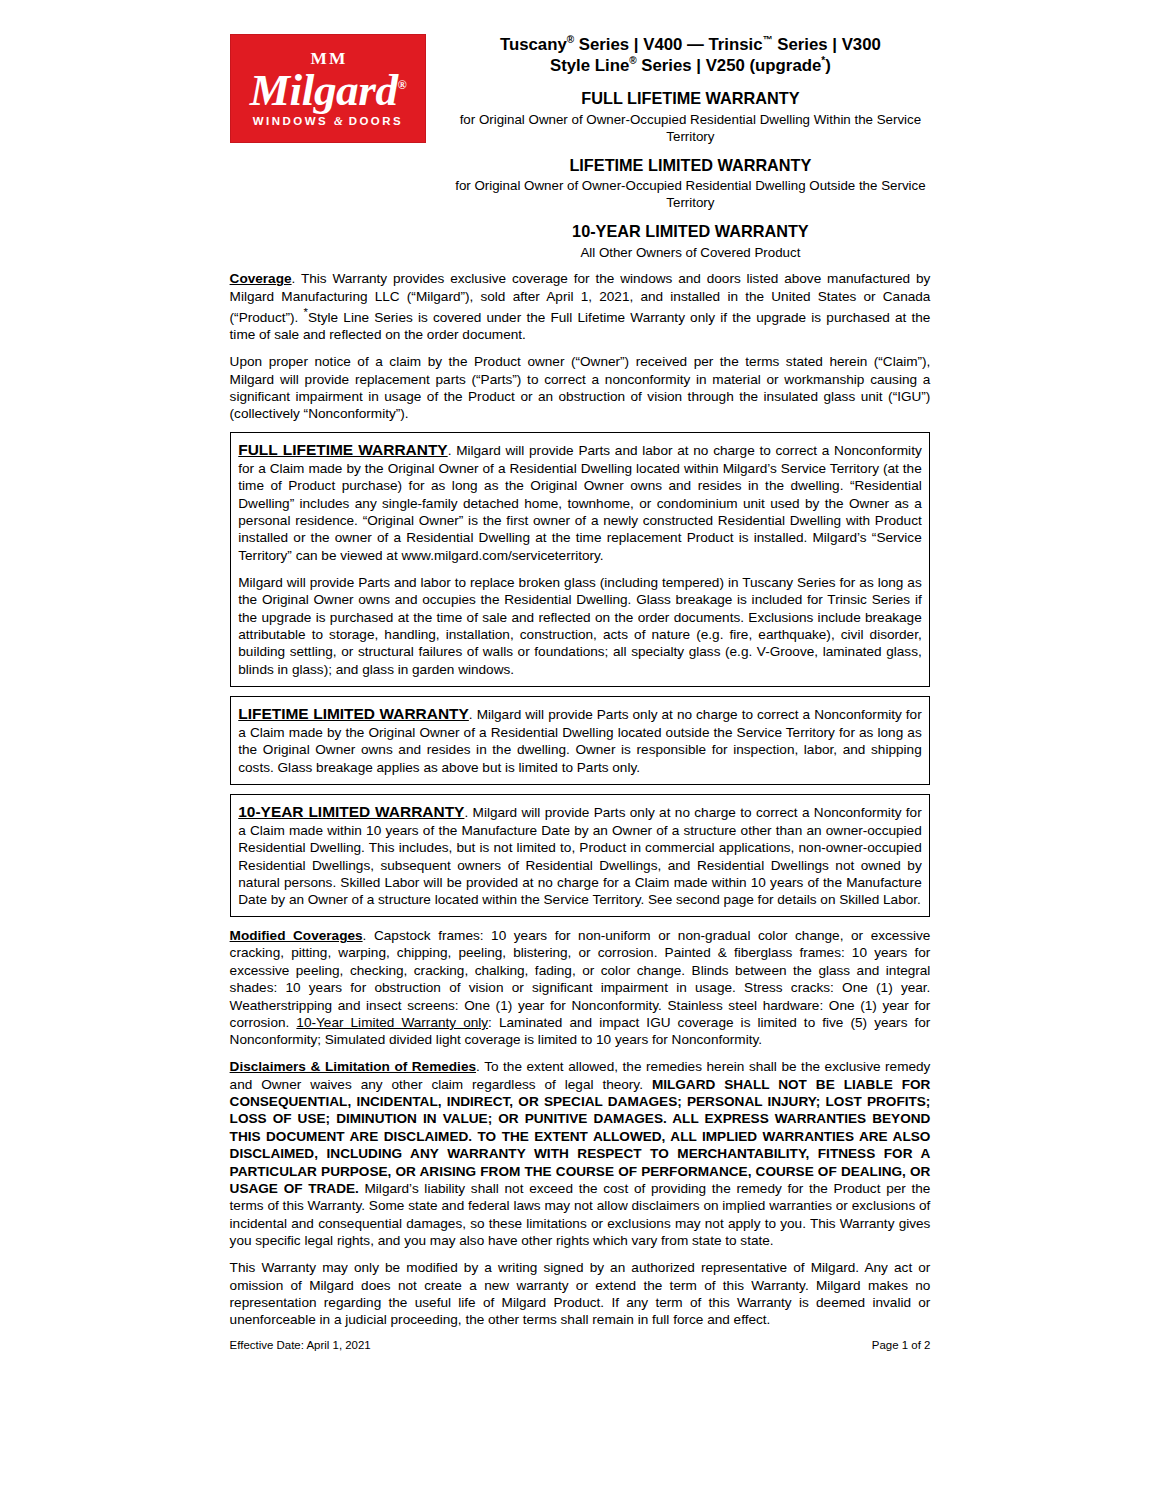M M
Milgard®
WINDOWS & DOORS
Tuscany® Series | V400 — Trinsic™ Series | V300
Style Line® Series | V250 (upgrade*)
FULL LIFETIME WARRANTY
for Original Owner of Owner-Occupied Residential Dwelling Within the Service Territory
LIFETIME LIMITED WARRANTY
for Original Owner of Owner-Occupied Residential Dwelling Outside the Service Territory
10-YEAR LIMITED WARRANTY
All Other Owners of Covered Product
Coverage. This Warranty provides exclusive coverage for the windows and doors listed above manufactured by Milgard Manufacturing LLC (“Milgard”), sold after April 1, 2021, and installed in the United States or Canada (“Product”). *Style Line Series is covered under the Full Lifetime Warranty only if the upgrade is purchased at the time of sale and reflected on the order document.
Upon proper notice of a claim by the Product owner (“Owner”) received per the terms stated herein (“Claim”), Milgard will provide replacement parts (“Parts”) to correct a nonconformity in material or workmanship causing a significant impairment in usage of the Product or an obstruction of vision through the insulated glass unit (“IGU”) (collectively “Nonconformity”).
FULL LIFETIME WARRANTY. Milgard will provide Parts and labor at no charge to correct a Nonconformity for a Claim made by the Original Owner of a Residential Dwelling located within Milgard’s Service Territory (at the time of Product purchase) for as long as the Original Owner owns and resides in the dwelling. “Residential Dwelling” includes any single-family detached home, townhome, or condominium unit used by the Owner as a personal residence. “Original Owner” is the first owner of a newly constructed Residential Dwelling with Product installed or the owner of a Residential Dwelling at the time replacement Product is installed. Milgard’s “Service Territory” can be viewed at www.milgard.com/serviceterritory.
Milgard will provide Parts and labor to replace broken glass (including tempered) in Tuscany Series for as long as the Original Owner owns and occupies the Residential Dwelling. Glass breakage is included for Trinsic Series if the upgrade is purchased at the time of sale and reflected on the order documents. Exclusions include breakage attributable to storage, handling, installation, construction, acts of nature (e.g. fire, earthquake), civil disorder, building settling, or structural failures of walls or foundations; all specialty glass (e.g. V-Groove, laminated glass, blinds in glass); and glass in garden windows.
LIFETIME LIMITED WARRANTY. Milgard will provide Parts only at no charge to correct a Nonconformity for a Claim made by the Original Owner of a Residential Dwelling located outside the Service Territory for as long as the Original Owner owns and resides in the dwelling. Owner is responsible for inspection, labor, and shipping costs. Glass breakage applies as above but is limited to Parts only.
10-YEAR LIMITED WARRANTY. Milgard will provide Parts only at no charge to correct a Nonconformity for a Claim made within 10 years of the Manufacture Date by an Owner of a structure other than an owner-occupied Residential Dwelling. This includes, but is not limited to, Product in commercial applications, non-owner-occupied Residential Dwellings, subsequent owners of Residential Dwellings, and Residential Dwellings not owned by natural persons. Skilled Labor will be provided at no charge for a Claim made within 10 years of the Manufacture Date by an Owner of a structure located within the Service Territory. See second page for details on Skilled Labor.
Modified Coverages. Capstock frames: 10 years for non-uniform or non-gradual color change, or excessive cracking, pitting, warping, chipping, peeling, blistering, or corrosion. Painted & fiberglass frames: 10 years for excessive peeling, checking, cracking, chalking, fading, or color change. Blinds between the glass and integral shades: 10 years for obstruction of vision or significant impairment in usage. Stress cracks: One (1) year. Weatherstripping and insect screens: One (1) year for Nonconformity. Stainless steel hardware: One (1) year for corrosion. 10-Year Limited Warranty only: Laminated and impact IGU coverage is limited to five (5) years for Nonconformity; Simulated divided light coverage is limited to 10 years for Nonconformity.
Disclaimers & Limitation of Remedies. To the extent allowed, the remedies herein shall be the exclusive remedy and Owner waives any other claim regardless of legal theory. MILGARD SHALL NOT BE LIABLE FOR CONSEQUENTIAL, INCIDENTAL, INDIRECT, OR SPECIAL DAMAGES; PERSONAL INJURY; LOST PROFITS; LOSS OF USE; DIMINUTION IN VALUE; OR PUNITIVE DAMAGES. ALL EXPRESS WARRANTIES BEYOND THIS DOCUMENT ARE DISCLAIMED. TO THE EXTENT ALLOWED, ALL IMPLIED WARRANTIES ARE ALSO DISCLAIMED, INCLUDING ANY WARRANTY WITH RESPECT TO MERCHANTABILITY, FITNESS FOR A PARTICULAR PURPOSE, OR ARISING FROM THE COURSE OF PERFORMANCE, COURSE OF DEALING, OR USAGE OF TRADE. Milgard’s liability shall not exceed the cost of providing the remedy for the Product per the terms of this Warranty. Some state and federal laws may not allow disclaimers on implied warranties or exclusions of incidental and consequential damages, so these limitations or exclusions may not apply to you. This Warranty gives you specific legal rights, and you may also have other rights which vary from state to state.
This Warranty may only be modified by a writing signed by an authorized representative of Milgard. Any act or omission of Milgard does not create a new warranty or extend the term of this Warranty. Milgard makes no representation regarding the useful life of Milgard Product. If any term of this Warranty is deemed invalid or unenforceable in a judicial proceeding, the other terms shall remain in full force and effect.
Effective Date: April 1, 2021
Page 1 of 2